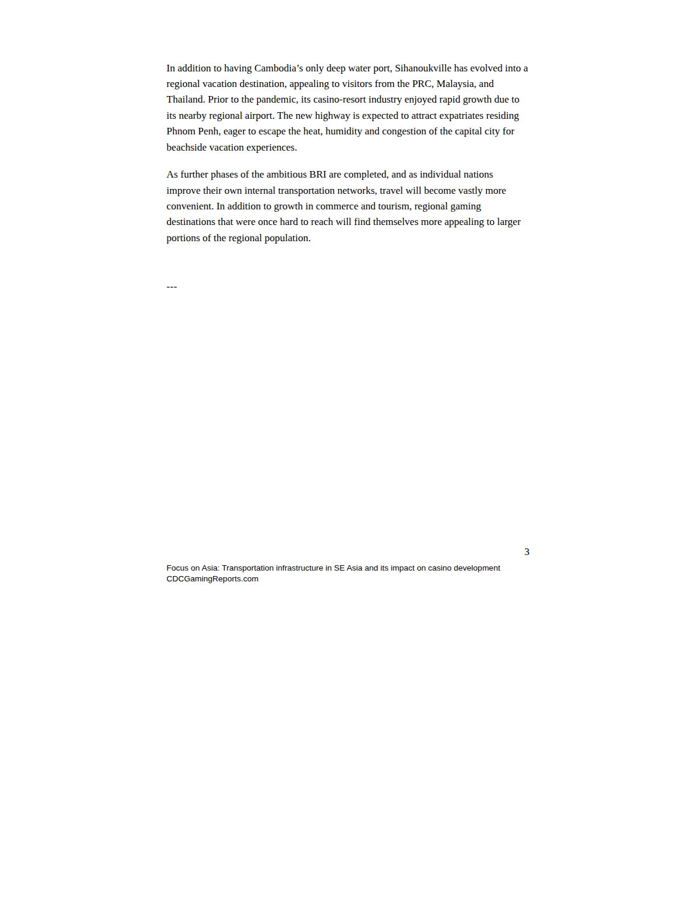In addition to having Cambodia’s only deep water port, Sihanoukville has evolved into a regional vacation destination, appealing to visitors from the PRC, Malaysia, and Thailand. Prior to the pandemic, its casino-resort industry enjoyed rapid growth due to its nearby regional airport. The new highway is expected to attract expatriates residing Phnom Penh, eager to escape the heat, humidity and congestion of the capital city for beachside vacation experiences.
As further phases of the ambitious BRI are completed, and as individual nations improve their own internal transportation networks, travel will become vastly more convenient. In addition to growth in commerce and tourism, regional gaming destinations that were once hard to reach will find themselves more appealing to larger portions of the regional population.
---
3
Focus on Asia: Transportation infrastructure in SE Asia and its impact on casino development
CDCGamingReports.com